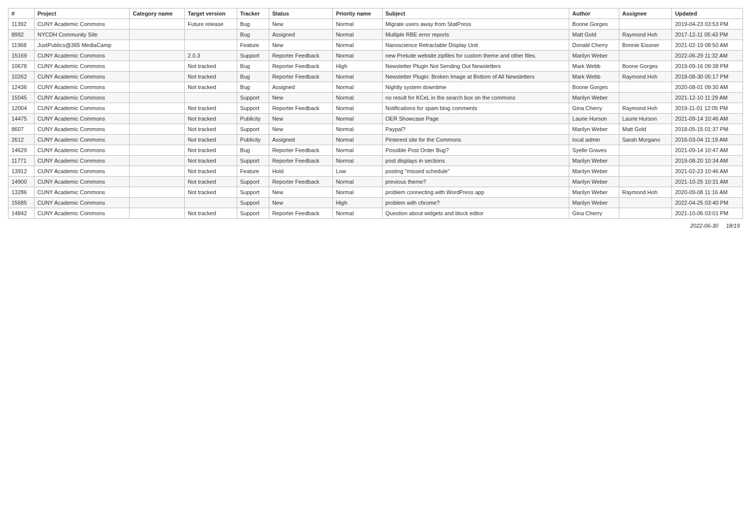Redmine issue listing
| # | Project | Category name | Target version | Tracker | Status | Priority name | Subject | Author | Assignee | Updated |
| --- | --- | --- | --- | --- | --- | --- | --- | --- | --- | --- |
| 11392 | CUNY Academic Commons | | Future release | Bug | New | Normal | Migrate users away from StatPress | Boone Gorges | | 2019-04-23 03:53 PM |
| 8992 | NYCDH Community Site | | | Bug | Assigned | Normal | Multiple RBE error reports | Matt Gold | Raymond Hoh | 2017-12-11 05:43 PM |
| 11968 | JustPublics@365 MediaCamp | | | Feature | New | Normal | Nanoscience Retractable Display Unit | Donald Cherry | Bonnie Eissner | 2021-02-19 08:50 AM |
| 15169 | CUNY Academic Commons | | 2.0.3 | Support | Reporter Feedback | Normal | new Prelude website zipfiles for custom theme and other files. | Marilyn Weber | | 2022-06-29 11:32 AM |
| 10678 | CUNY Academic Commons | | Not tracked | Bug | Reporter Feedback | High | Newsletter Plugin Not Sending Out Newsletters | Mark Webb | Boone Gorges | 2019-09-16 09:38 PM |
| 10262 | CUNY Academic Commons | | Not tracked | Bug | Reporter Feedback | Normal | Newsletter Plugin: Broken Image at Bottom of All Newsletters | Mark Webb | Raymond Hoh | 2018-08-30 05:17 PM |
| 12436 | CUNY Academic Commons | | Not tracked | Bug | Assigned | Normal | Nightly system downtime | Boone Gorges | | 2020-08-01 09:30 AM |
| 15045 | CUNY Academic Commons | | | Support | New | Normal | no result for KCeL in the search box on the commons | Marilyn Weber | | 2021-12-10 11:29 AM |
| 12004 | CUNY Academic Commons | | Not tracked | Support | Reporter Feedback | Normal | Notifications for spam blog comments | Gina Cherry | Raymond Hoh | 2019-11-01 12:05 PM |
| 14475 | CUNY Academic Commons | | Not tracked | Publicity | New | Normal | OER Showcase Page | Laurie Hurson | Laurie Hurson | 2021-09-14 10:46 AM |
| 8607 | CUNY Academic Commons | | Not tracked | Support | New | Normal | Paypal? | Marilyn Weber | Matt Gold | 2018-05-15 01:37 PM |
| 2612 | CUNY Academic Commons | | Not tracked | Publicity | Assigned | Normal | Pinterest site for the Commons | local admin | Sarah Morgano | 2016-03-04 11:19 AM |
| 14629 | CUNY Academic Commons | | Not tracked | Bug | Reporter Feedback | Normal | Possible Post Order Bug? | Syelle Graves | | 2021-09-14 10:47 AM |
| 11771 | CUNY Academic Commons | | Not tracked | Support | Reporter Feedback | Normal | post displays in sections | Marilyn Weber | | 2019-08-20 10:34 AM |
| 13912 | CUNY Academic Commons | | Not tracked | Feature | Hold | Low | posting "missed schedule" | Marilyn Weber | | 2021-02-23 10:46 AM |
| 14900 | CUNY Academic Commons | | Not tracked | Support | Reporter Feedback | Normal | previous theme? | Marilyn Weber | | 2021-10-25 10:31 AM |
| 13286 | CUNY Academic Commons | | Not tracked | Support | New | Normal | problem connecting with WordPress app | Marilyn Weber | Raymond Hoh | 2020-09-08 11:16 AM |
| 15685 | CUNY Academic Commons | | | Support | New | High | problem with chrome? | Marilyn Weber | | 2022-04-25 03:40 PM |
| 14842 | CUNY Academic Commons | | Not tracked | Support | Reporter Feedback | Normal | Question about widgets and block editor | Gina Cherry | | 2021-10-06 03:01 PM |
| 2022-06-30 18/19 |